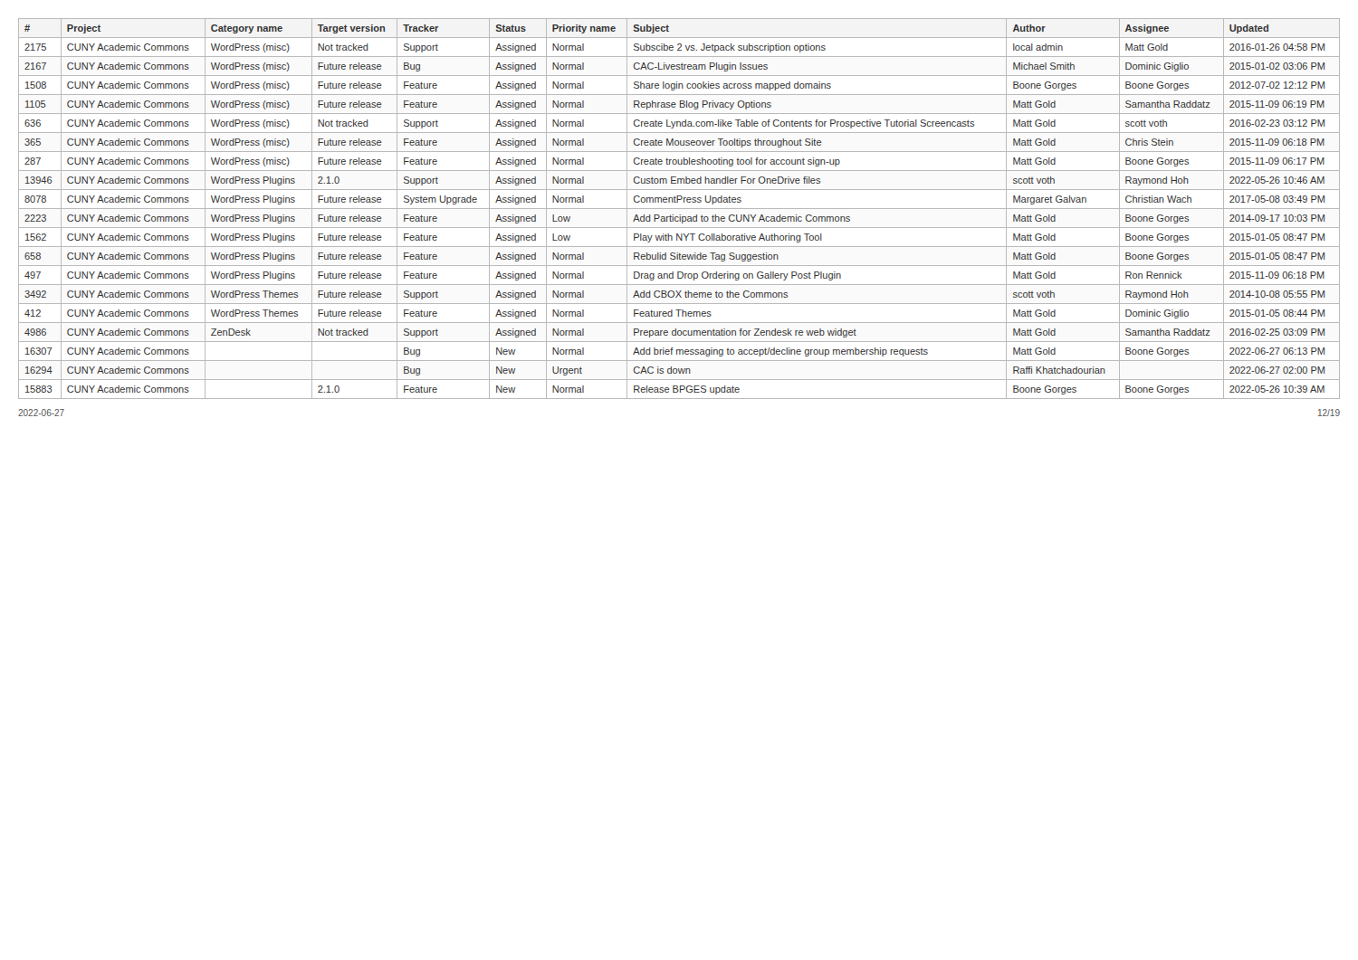Redmine-style issue listing
| # | Project | Category name | Target version | Tracker | Status | Priority name | Subject | Author | Assignee | Updated |
| --- | --- | --- | --- | --- | --- | --- | --- | --- | --- | --- |
| 2175 | CUNY Academic Commons | WordPress (misc) | Not tracked | Support | Assigned | Normal | Subscibe 2 vs. Jetpack subscription options | local admin | Matt Gold | 2016-01-26 04:58 PM |
| 2167 | CUNY Academic Commons | WordPress (misc) | Future release | Bug | Assigned | Normal | CAC-Livestream Plugin Issues | Michael Smith | Dominic Giglio | 2015-01-02 03:06 PM |
| 1508 | CUNY Academic Commons | WordPress (misc) | Future release | Feature | Assigned | Normal | Share login cookies across mapped domains | Boone Gorges | Boone Gorges | 2012-07-02 12:12 PM |
| 1105 | CUNY Academic Commons | WordPress (misc) | Future release | Feature | Assigned | Normal | Rephrase Blog Privacy Options | Matt Gold | Samantha Raddatz | 2015-11-09 06:19 PM |
| 636 | CUNY Academic Commons | WordPress (misc) | Not tracked | Support | Assigned | Normal | Create Lynda.com-like Table of Contents for Prospective Tutorial Screencasts | Matt Gold | scott voth | 2016-02-23 03:12 PM |
| 365 | CUNY Academic Commons | WordPress (misc) | Future release | Feature | Assigned | Normal | Create Mouseover Tooltips throughout Site | Matt Gold | Chris Stein | 2015-11-09 06:18 PM |
| 287 | CUNY Academic Commons | WordPress (misc) | Future release | Feature | Assigned | Normal | Create troubleshooting tool for account sign-up | Matt Gold | Boone Gorges | 2015-11-09 06:17 PM |
| 13946 | CUNY Academic Commons | WordPress Plugins | 2.1.0 | Support | Assigned | Normal | Custom Embed handler For OneDrive files | scott voth | Raymond Hoh | 2022-05-26 10:46 AM |
| 8078 | CUNY Academic Commons | WordPress Plugins | Future release | System Upgrade | Assigned | Normal | CommentPress Updates | Margaret Galvan | Christian Wach | 2017-05-08 03:49 PM |
| 2223 | CUNY Academic Commons | WordPress Plugins | Future release | Feature | Assigned | Low | Add Participad to the CUNY Academic Commons | Matt Gold | Boone Gorges | 2014-09-17 10:03 PM |
| 1562 | CUNY Academic Commons | WordPress Plugins | Future release | Feature | Assigned | Low | Play with NYT Collaborative Authoring Tool | Matt Gold | Boone Gorges | 2015-01-05 08:47 PM |
| 658 | CUNY Academic Commons | WordPress Plugins | Future release | Feature | Assigned | Normal | Rebulid Sitewide Tag Suggestion | Matt Gold | Boone Gorges | 2015-01-05 08:47 PM |
| 497 | CUNY Academic Commons | WordPress Plugins | Future release | Feature | Assigned | Normal | Drag and Drop Ordering on Gallery Post Plugin | Matt Gold | Ron Rennick | 2015-11-09 06:18 PM |
| 3492 | CUNY Academic Commons | WordPress Themes | Future release | Support | Assigned | Normal | Add CBOX theme to the Commons | scott voth | Raymond Hoh | 2014-10-08 05:55 PM |
| 412 | CUNY Academic Commons | WordPress Themes | Future release | Feature | Assigned | Normal | Featured Themes | Matt Gold | Dominic Giglio | 2015-01-05 08:44 PM |
| 4986 | CUNY Academic Commons | ZenDesk | Not tracked | Support | Assigned | Normal | Prepare documentation for Zendesk re web widget | Matt Gold | Samantha Raddatz | 2016-02-25 03:09 PM |
| 16307 | CUNY Academic Commons | | | Bug | New | Normal | Add brief messaging to accept/decline group membership requests | Matt Gold | Boone Gorges | 2022-06-27 06:13 PM |
| 16294 | CUNY Academic Commons | | | Bug | New | Urgent | CAC is down | Raffi Khatchadourian | | 2022-06-27 02:00 PM |
| 15883 | CUNY Academic Commons | | 2.1.0 | Feature | New | Normal | Release BPGES update | Boone Gorges | Boone Gorges | 2022-05-26 10:39 AM |
2022-06-27 12/19